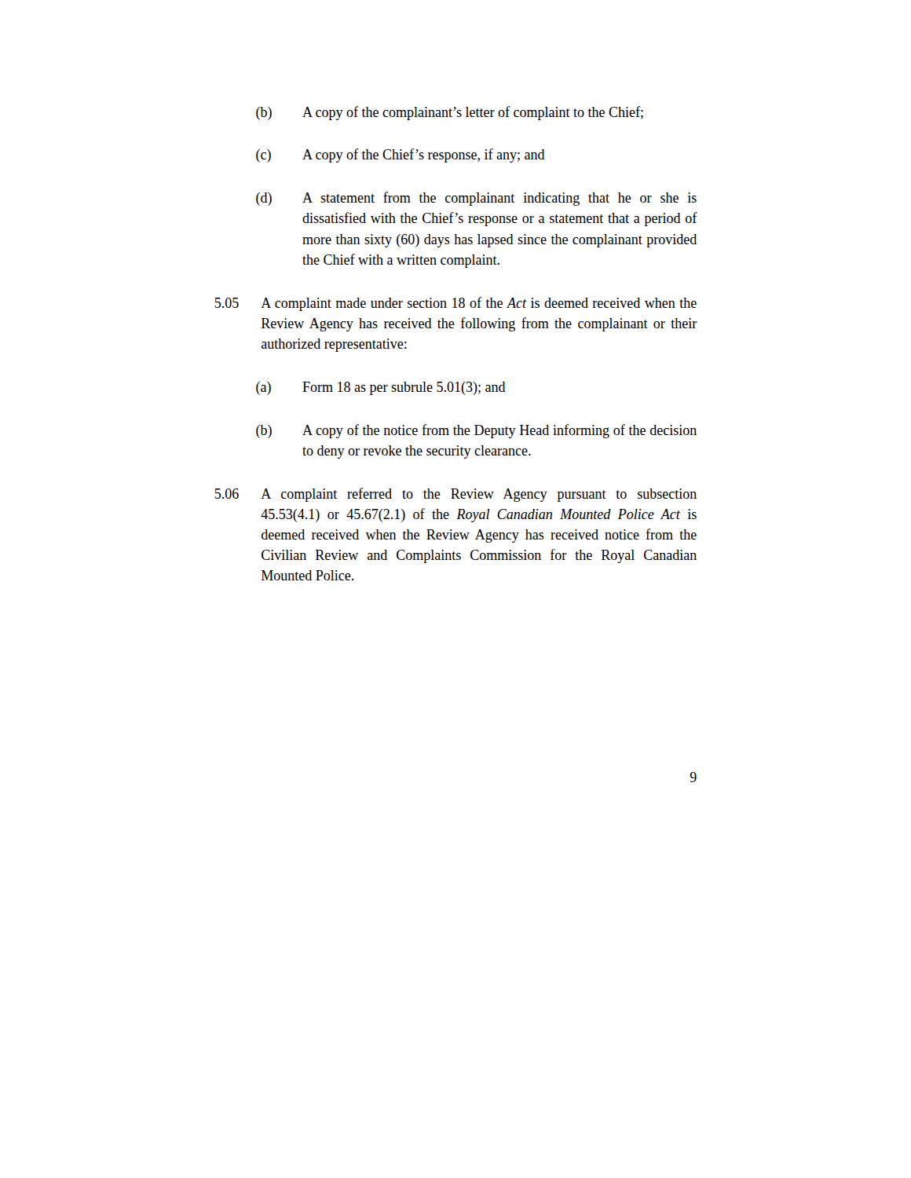(b)
A copy of the complainant’s letter of complaint to the Chief;
(c)
A copy of the Chief’s response, if any; and
(d)
A statement from the complainant indicating that he or she is dissatisfied with the Chief’s response or a statement that a period of more than sixty (60) days has lapsed since the complainant provided the Chief with a written complaint.
5.05
A complaint made under section 18 of the Act is deemed received when the Review Agency has received the following from the complainant or their authorized representative:
(a)
Form 18 as per subrule 5.01(3); and
(b)
A copy of the notice from the Deputy Head informing of the decision to deny or revoke the security clearance.
5.06
A complaint referred to the Review Agency pursuant to subsection 45.53(4.1) or 45.67(2.1) of the Royal Canadian Mounted Police Act is deemed received when the Review Agency has received notice from the Civilian Review and Complaints Commission for the Royal Canadian Mounted Police.
9